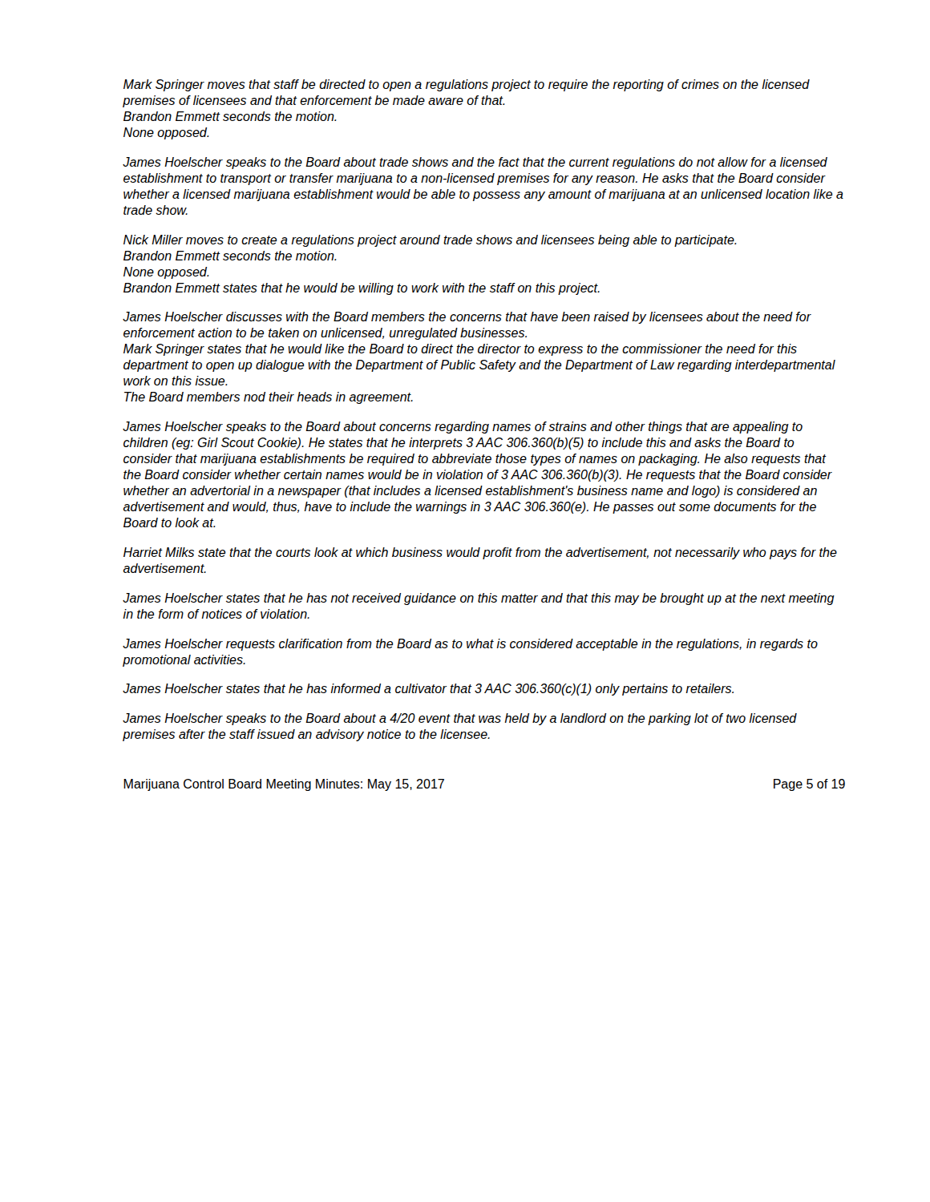Mark Springer moves that staff be directed to open a regulations project to require the reporting of crimes on the licensed premises of licensees and that enforcement be made aware of that.
Brandon Emmett seconds the motion.
None opposed.
James Hoelscher speaks to the Board about trade shows and the fact that the current regulations do not allow for a licensed establishment to transport or transfer marijuana to a non-licensed premises for any reason. He asks that the Board consider whether a licensed marijuana establishment would be able to possess any amount of marijuana at an unlicensed location like a trade show.
Nick Miller moves to create a regulations project around trade shows and licensees being able to participate.
Brandon Emmett seconds the motion.
None opposed.
Brandon Emmett states that he would be willing to work with the staff on this project.
James Hoelscher discusses with the Board members the concerns that have been raised by licensees about the need for enforcement action to be taken on unlicensed, unregulated businesses.
Mark Springer states that he would like the Board to direct the director to express to the commissioner the need for this department to open up dialogue with the Department of Public Safety and the Department of Law regarding interdepartmental work on this issue.
The Board members nod their heads in agreement.
James Hoelscher speaks to the Board about concerns regarding names of strains and other things that are appealing to children (eg: Girl Scout Cookie). He states that he interprets 3 AAC 306.360(b)(5) to include this and asks the Board to consider that marijuana establishments be required to abbreviate those types of names on packaging. He also requests that the Board consider whether certain names would be in violation of 3 AAC 306.360(b)(3). He requests that the Board consider whether an advertorial in a newspaper (that includes a licensed establishment's business name and logo) is considered an advertisement and would, thus, have to include the warnings in 3 AAC 306.360(e). He passes out some documents for the Board to look at.
Harriet Milks state that the courts look at which business would profit from the advertisement, not necessarily who pays for the advertisement.
James Hoelscher states that he has not received guidance on this matter and that this may be brought up at the next meeting in the form of notices of violation.
James Hoelscher requests clarification from the Board as to what is considered acceptable in the regulations, in regards to promotional activities.
James Hoelscher states that he has informed a cultivator that 3 AAC 306.360(c)(1) only pertains to retailers.
James Hoelscher speaks to the Board about a 4/20 event that was held by a landlord on the parking lot of two licensed premises after the staff issued an advisory notice to the licensee.
Marijuana Control Board Meeting Minutes: May 15, 2017 Page 5 of 19